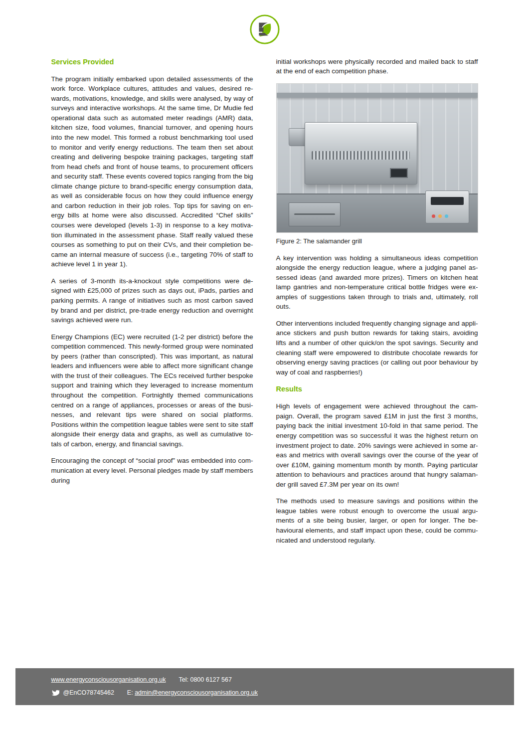Services Provided
The program initially embarked upon detailed assessments of the work force. Workplace cultures, attitudes and values, desired rewards, motivations, knowledge, and skills were analysed, by way of surveys and interactive workshops. At the same time, Dr Mudie fed operational data such as automated meter readings (AMR) data, kitchen size, food volumes, financial turnover, and opening hours into the new model. This formed a robust benchmarking tool used to monitor and verify energy reductions. The team then set about creating and delivering bespoke training packages, targeting staff from head chefs and front of house teams, to procurement officers and security staff. These events covered topics ranging from the big climate change picture to brand-specific energy consumption data, as well as considerable focus on how they could influence energy and carbon reduction in their job roles. Top tips for saving on energy bills at home were also discussed. Accredited “Chef skills” courses were developed (levels 1-3) in response to a key motivation illuminated in the assessment phase. Staff really valued these courses as something to put on their CVs, and their completion became an internal measure of success (i.e., targeting 70% of staff to achieve level 1 in year 1).
A series of 3-month its-a-knockout style competitions were designed with £25,000 of prizes such as days out, iPads, parties and parking permits. A range of initiatives such as most carbon saved by brand and per district, pre-trade energy reduction and overnight savings achieved were run.
Energy Champions (EC) were recruited (1-2 per district) before the competition commenced. This newly-formed group were nominated by peers (rather than conscripted). This was important, as natural leaders and influencers were able to affect more significant change with the trust of their colleagues. The ECs received further bespoke support and training which they leveraged to increase momentum throughout the competition. Fortnightly themed communications centred on a range of appliances, processes or areas of the businesses, and relevant tips were shared on social platforms. Positions within the competition league tables were sent to site staff alongside their energy data and graphs, as well as cumulative totals of carbon, energy, and financial savings.
Encouraging the concept of “social proof” was embedded into communication at every level. Personal pledges made by staff members during
initial workshops were physically recorded and mailed back to staff at the end of each competition phase.
Figure 2: The salamander grill
A key intervention was holding a simultaneous ideas competition alongside the energy reduction league, where a judging panel assessed ideas (and awarded more prizes). Timers on kitchen heat lamp gantries and non-temperature critical bottle fridges were examples of suggestions taken through to trials and, ultimately, roll outs.
Other interventions included frequently changing signage and appliance stickers and push button rewards for taking stairs, avoiding lifts and a number of other quick/on the spot savings. Security and cleaning staff were empowered to distribute chocolate rewards for observing energy saving practices (or calling out poor behaviour by way of coal and raspberries!)
Results
High levels of engagement were achieved throughout the campaign. Overall, the program saved £1M in just the first 3 months, paying back the initial investment 10-fold in that same period. The energy competition was so successful it was the highest return on investment project to date. 20% savings were achieved in some areas and metrics with overall savings over the course of the year of over £10M, gaining momentum month by month. Paying particular attention to behaviours and practices around that hungry salamander grill saved £7.3M per year on its own!
The methods used to measure savings and positions within the league tables were robust enough to overcome the usual arguments of a site being busier, larger, or open for longer. The behavioural elements, and staff impact upon these, could be communicated and understood regularly.
www.energyconsciousorganisation.org.uk Tel: 0800 6127 567
@EnCO78745462 E: admin@energyconsciousorganisation.org.uk